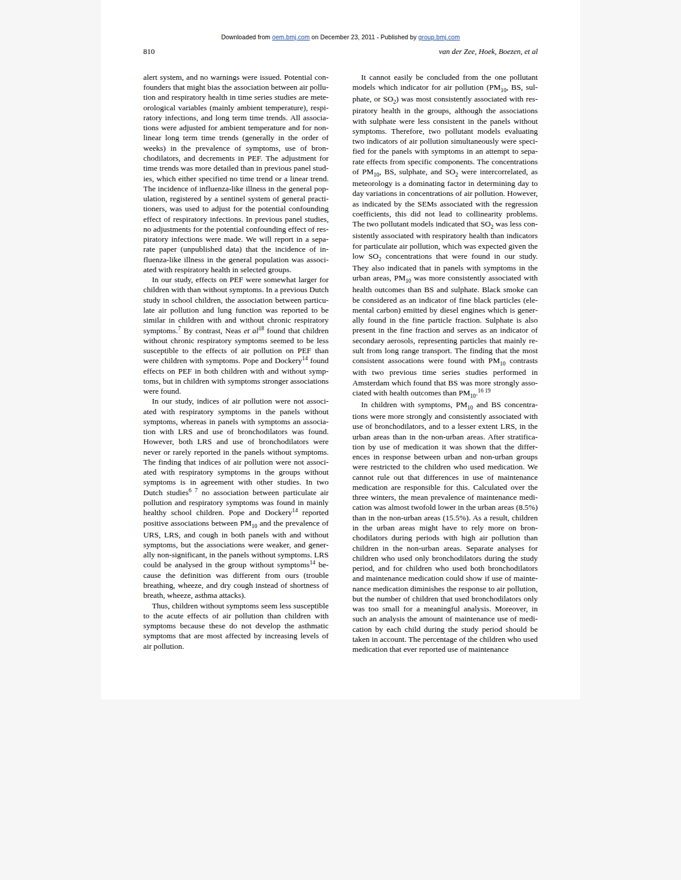Downloaded from oem.bmj.com on December 23, 2011 - Published by group.bmj.com
810 van der Zee, Hoek, Boezen, et al
alert system, and no warnings were issued. Potential confounders that might bias the association between air pollution and respiratory health in time series studies are meteorological variables (mainly ambient temperature), respiratory infections, and long term time trends. All associations were adjusted for ambient temperature and for non-linear long term time trends (generally in the order of weeks) in the prevalence of symptoms, use of bronchodilators, and decrements in PEF. The adjustment for time trends was more detailed than in previous panel studies, which either specified no time trend or a linear trend. The incidence of influenza-like illness in the general population, registered by a sentinel system of general practitioners, was used to adjust for the potential confounding effect of respiratory infections. In previous panel studies, no adjustments for the potential confounding effect of respiratory infections were made. We will report in a separate paper (unpublished data) that the incidence of influenza-like illness in the general population was associated with respiratory health in selected groups.
In our study, effects on PEF were somewhat larger for children with than without symptoms. In a previous Dutch study in school children, the association between particulate air pollution and lung function was reported to be similar in children with and without chronic respiratory symptoms.7 By contrast, Neas et al18 found that children without chronic respiratory symptoms seemed to be less susceptible to the effects of air pollution on PEF than were children with symptoms. Pope and Dockery14 found effects on PEF in both children with and without symptoms, but in children with symptoms stronger associations were found.
In our study, indices of air pollution were not associated with respiratory symptoms in the panels without symptoms, whereas in panels with symptoms an association with LRS and use of bronchodilators was found. However, both LRS and use of bronchodilators were never or rarely reported in the panels without symptoms. The finding that indices of air pollution were not associated with respiratory symptoms in the groups without symptoms is in agreement with other studies. In two Dutch studies6 7 no association between particulate air pollution and respiratory symptoms was found in mainly healthy school children. Pope and Dockery14 reported positive associations between PM10 and the prevalence of URS, LRS, and cough in both panels with and without symptoms, but the associations were weaker, and generally non-significant, in the panels without symptoms. LRS could be analysed in the group without symptoms14 because the definition was different from ours (trouble breathing, wheeze, and dry cough instead of shortness of breath, wheeze, asthma attacks).
Thus, children without symptoms seem less susceptible to the acute effects of air pollution than children with symptoms because these do not develop the asthmatic symptoms that are most affected by increasing levels of air pollution.
It cannot easily be concluded from the one pollutant models which indicator for air pollution (PM10, BS, sulphate, or SO2) was most consistently associated with respiratory health in the groups, although the associations with sulphate were less consistent in the panels without symptoms. Therefore, two pollutant models evaluating two indicators of air pollution simultaneously were specified for the panels with symptoms in an attempt to separate effects from specific components. The concentrations of PM10, BS, sulphate, and SO2 were intercorrelated, as meteorology is a dominating factor in determining day to day variations in concentrations of air pollution. However, as indicated by the SEMs associated with the regression coefficients, this did not lead to collinearity problems. The two pollutant models indicated that SO2 was less consistently associated with respiratory health than indicators for particulate air pollution, which was expected given the low SO2 concentrations that were found in our study. They also indicated that in panels with symptoms in the urban areas, PM10 was more consistently associated with health outcomes than BS and sulphate. Black smoke can be considered as an indicator of fine black particles (elemental carbon) emitted by diesel engines which is generally found in the fine particle fraction. Sulphate is also present in the fine fraction and serves as an indicator of secondary aerosols, representing particles that mainly result from long range transport. The finding that the most consistent assocations were found with PM10 contrasts with two previous time series studies performed in Amsterdam which found that BS was more strongly associated with health outcomes than PM10.16 19
In children with symptoms, PM10 and BS concentrations were more strongly and consistently associated with use of bronchodilators, and to a lesser extent LRS, in the urban areas than in the non-urban areas. After stratification by use of medication it was shown that the differences in response between urban and non-urban groups were restricted to the children who used medication. We cannot rule out that differences in use of maintenance medication are responsible for this. Calculated over the three winters, the mean prevalence of maintenance medication was almost twofold lower in the urban areas (8.5%) than in the non-urban areas (15.5%). As a result, children in the urban areas might have to rely more on bronchodilators during periods with high air pollution than children in the non-urban areas. Separate analyses for children who used only bronchodilators during the study period, and for children who used both bronchodilators and maintenance medication could show if use of maintenance medication diminishes the response to air pollution, but the number of children that used bronchodilators only was too small for a meaningful analysis. Moreover, in such an analysis the amount of maintenance use of medication by each child during the study period should be taken in account. The percentage of the children who used medication that ever reported use of maintenance